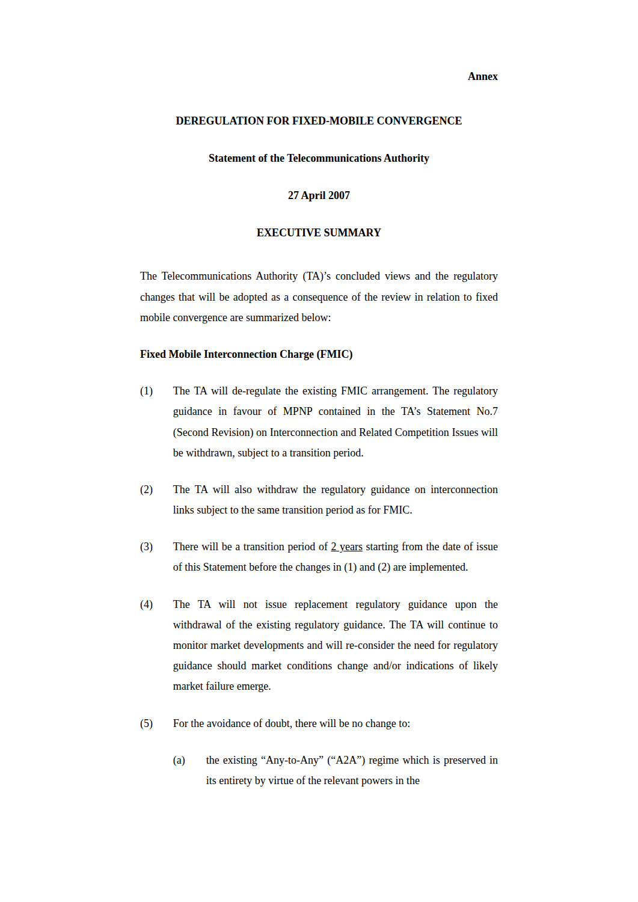Annex
DEREGULATION FOR FIXED-MOBILE CONVERGENCE
Statement of the Telecommunications Authority
27 April 2007
EXECUTIVE SUMMARY
The Telecommunications Authority (TA)’s concluded views and the regulatory changes that will be adopted as a consequence of the review in relation to fixed mobile convergence are summarized below:
Fixed Mobile Interconnection Charge (FMIC)
(1) The TA will de-regulate the existing FMIC arrangement. The regulatory guidance in favour of MPNP contained in the TA’s Statement No.7 (Second Revision) on Interconnection and Related Competition Issues will be withdrawn, subject to a transition period.
(2) The TA will also withdraw the regulatory guidance on interconnection links subject to the same transition period as for FMIC.
(3) There will be a transition period of 2 years starting from the date of issue of this Statement before the changes in (1) and (2) are implemented.
(4) The TA will not issue replacement regulatory guidance upon the withdrawal of the existing regulatory guidance. The TA will continue to monitor market developments and will re-consider the need for regulatory guidance should market conditions change and/or indications of likely market failure emerge.
(5) For the avoidance of doubt, there will be no change to:
(a) the existing “Any-to-Any” (“A2A”) regime which is preserved in its entirety by virtue of the relevant powers in the